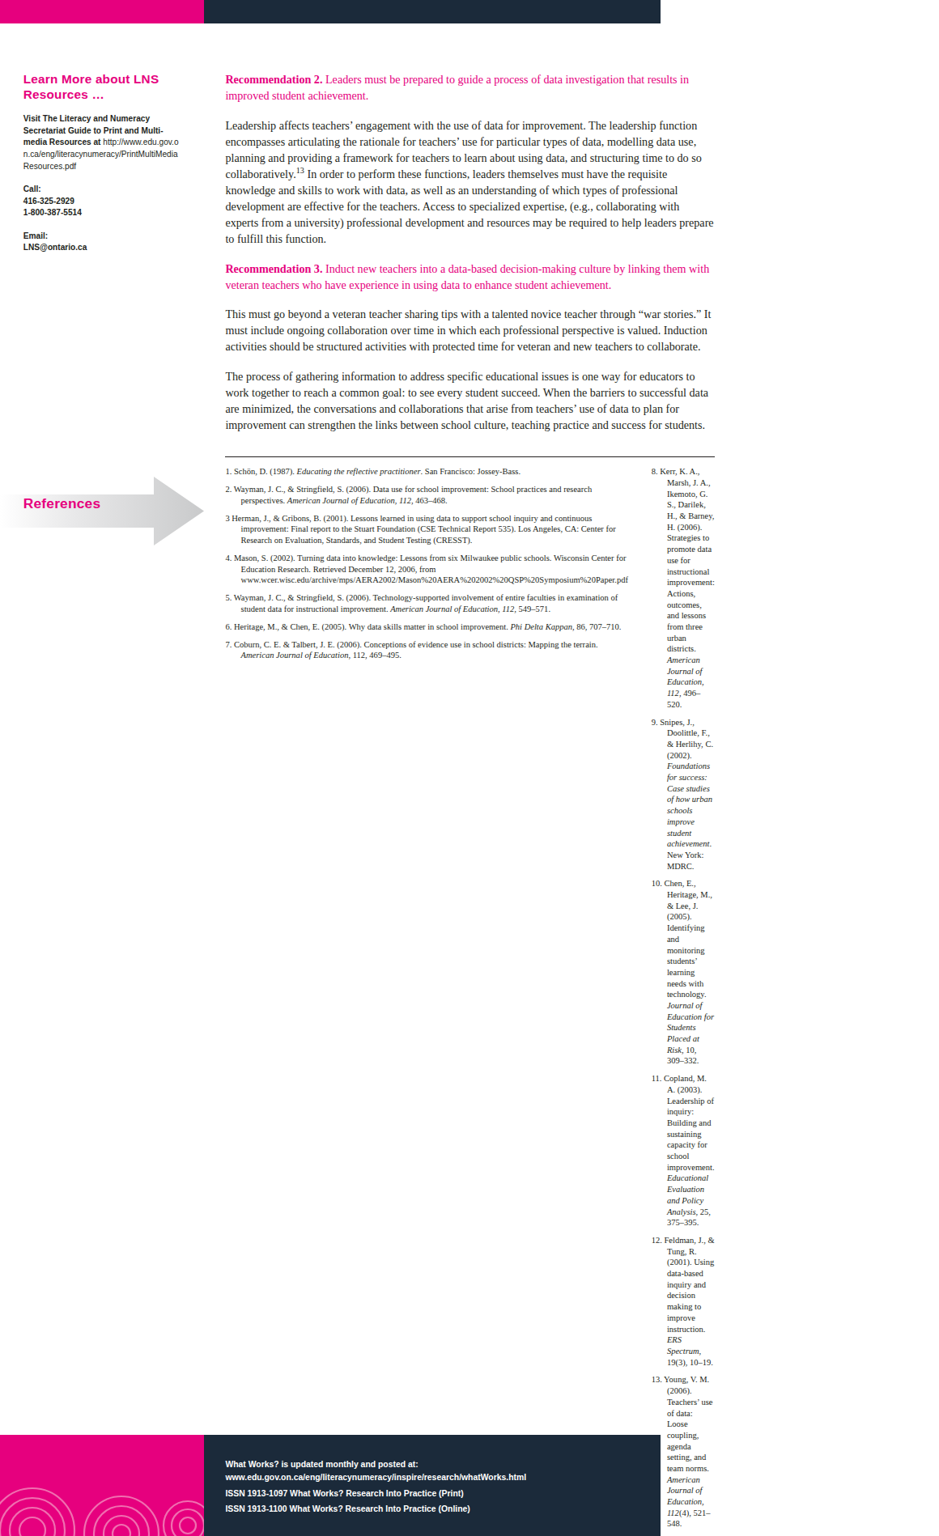Learn More about LNS
Resources …
Visit The Literacy and Numeracy Secretariat Guide to Print and Multi-media Resources at http://www.edu.gov.on.ca/eng/literacynumeracy/PrintMultiMediaResources.pdf
Call:
416-325-2929
1-800-387-5514
Email:
LNS@ontario.ca
Recommendation 2. Leaders must be prepared to guide a process of data investigation that results in improved student achievement.
Leadership affects teachers’ engagement with the use of data for improvement. The leadership function encompasses articulating the rationale for teachers’ use for particular types of data, modelling data use, planning and providing a framework for teachers to learn about using data, and structuring time to do so collaboratively.13 In order to perform these functions, leaders themselves must have the requisite knowledge and skills to work with data, as well as an understanding of which types of professional development are effective for the teachers. Access to specialized expertise, (e.g., collaborating with experts from a university) professional development and resources may be required to help leaders prepare to fulfill this function.
Recommendation 3. Induct new teachers into a data-based decision-making culture by linking them with veteran teachers who have experience in using data to enhance student achievement.
This must go beyond a veteran teacher sharing tips with a talented novice teacher through “war stories.” It must include ongoing collaboration over time in which each professional perspective is valued. Induction activities should be structured activities with protected time for veteran and new teachers to collaborate.
The process of gathering information to address specific educational issues is one way for educators to work together to reach a common goal: to see every student succeed. When the barriers to successful data are minimized, the conversations and collaborations that arise from teachers’ use of data to plan for improvement can strengthen the links between school culture, teaching practice and success for students.
1. Schön, D. (1987). Educating the reflective practitioner. San Francisco: Jossey-Bass.
2. Wayman, J. C., & Stringfield, S. (2006). Data use for school improvement: School practices and research perspectives. American Journal of Education, 112, 463–468.
3 Herman, J., & Gribons, B. (2001). Lessons learned in using data to support school inquiry and continuous improvement: Final report to the Stuart Foundation (CSE Technical Report 535). Los Angeles, CA: Center for Research on Evaluation, Standards, and Student Testing (CRESST).
4. Mason, S. (2002). Turning data into knowledge: Lessons from six Milwaukee public schools. Wisconsin Center for Education Research. Retrieved December 12, 2006, from www.wcer.wisc.edu/archive/mps/AERA2002/Mason%20AERA%202002%20QSP%20Symposium%20Paper.pdf
5. Wayman, J. C., & Stringfield, S. (2006). Technology-supported involvement of entire faculties in examination of student data for instructional improvement. American Journal of Education, 112, 549–571.
6. Heritage, M., & Chen, E. (2005). Why data skills matter in school improvement. Phi Delta Kappan, 86, 707–710.
7. Coburn, C. E. & Talbert, J. E. (2006). Conceptions of evidence use in school districts: Mapping the terrain. American Journal of Education, 112, 469–495.
8. Kerr, K. A., Marsh, J. A., Ikemoto, G. S., Darilek, H., & Barney, H. (2006). Strategies to promote data use for instructional improvement: Actions, outcomes, and lessons from three urban districts. American Journal of Education, 112, 496–520.
9. Snipes, J., Doolittle, F., & Herlihy, C. (2002). Foundations for success: Case studies of how urban schools improve student achievement. New York: MDRC.
10. Chen, E., Heritage, M., & Lee, J. (2005). Identifying and monitoring students’ learning needs with technology. Journal of Education for Students Placed at Risk, 10, 309–332.
11. Copland, M. A. (2003). Leadership of inquiry: Building and sustaining capacity for school improvement. Educational Evaluation and Policy Analysis, 25, 375–395.
12. Feldman, J., & Tung, R. (2001). Using data-based inquiry and decision making to improve instruction. ERS Spectrum, 19(3), 10–19.
13. Young, V. M. (2006). Teachers’ use of data: Loose coupling, agenda setting, and team norms. American Journal of Education, 112(4), 521–548.
References
What Works? is updated monthly and posted at: www.edu.gov.on.ca/eng/literacynumeracy/inspire/research/whatWorks.html
ISSN 1913-1097 What Works? Research Into Practice (Print)
ISSN 1913-1100 What Works? Research Into Practice (Online)